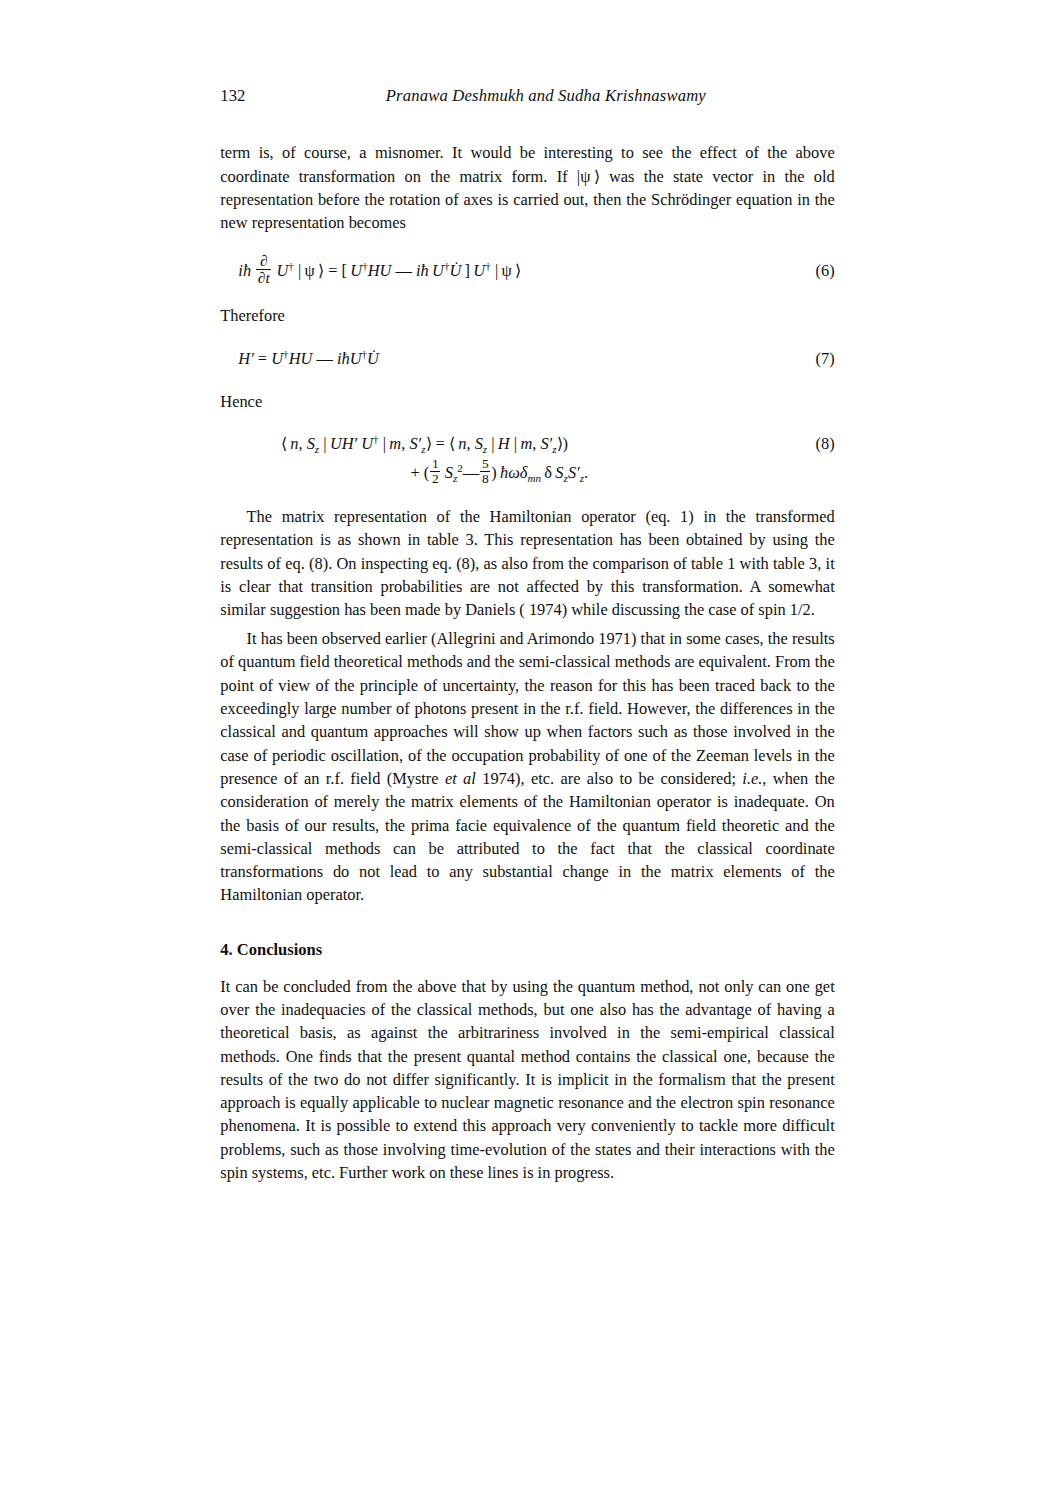132
Pranawa Deshmukh and Sudha Krishnaswamy
term is, of course, a misnomer. It would be interesting to see the effect of the above coordinate transformation on the matrix form. If |ψ ⟩ was the state vector in the old representation before the rotation of axes is carried out, then the Schrödinger equation in the new representation becomes
iħ ∂∂t U† | ψ ⟩ = [ U†HU — iħ U†U̇ ] U† | ψ ⟩
(6)
Therefore
H′ = U†HU — iħU†U̇
(7)
Hence
⟨ n, Sz | UH′ U† | m, S′z⟩ = ⟨ n, Sz | H | m, S′z⟩)
+ (12 Sz2—58) ħωδmn δ SzS′z.
(8)
The matrix representation of the Hamiltonian operator (eq. 1) in the transformed representation is as shown in table 3. This representation has been obtained by using the results of eq. (8). On inspecting eq. (8), as also from the comparison of table 1 with table 3, it is clear that transition probabilities are not affected by this transformation. A somewhat similar suggestion has been made by Daniels ( 1974) while discussing the case of spin 1/2.
It has been observed earlier (Allegrini and Arimondo 1971) that in some cases, the results of quantum field theoretical methods and the semi-classical methods are equivalent. From the point of view of the principle of uncertainty, the reason for this has been traced back to the exceedingly large number of photons present in the r.f. field. However, the differences in the classical and quantum approaches will show up when factors such as those involved in the case of periodic oscillation, of the occupation probability of one of the Zeeman levels in the presence of an r.f. field (Mystre et al 1974), etc. are also to be considered; i.e., when the consideration of merely the matrix elements of the Hamiltonian operator is inadequate. On the basis of our results, the prima facie equivalence of the quantum field theoretic and the semi-classical methods can be attributed to the fact that the classical coordinate transformations do not lead to any substantial change in the matrix elements of the Hamiltonian operator.
4. Conclusions
It can be concluded from the above that by using the quantum method, not only can one get over the inadequacies of the classical methods, but one also has the advantage of having a theoretical basis, as against the arbitrariness involved in the semi-empirical classical methods. One finds that the present quantal method contains the classical one, because the results of the two do not differ significantly. It is implicit in the formalism that the present approach is equally applicable to nuclear magnetic resonance and the electron spin resonance phenomena. It is possible to extend this approach very conveniently to tackle more difficult problems, such as those involving time-evolution of the states and their interactions with the spin systems, etc. Further work on these lines is in progress.